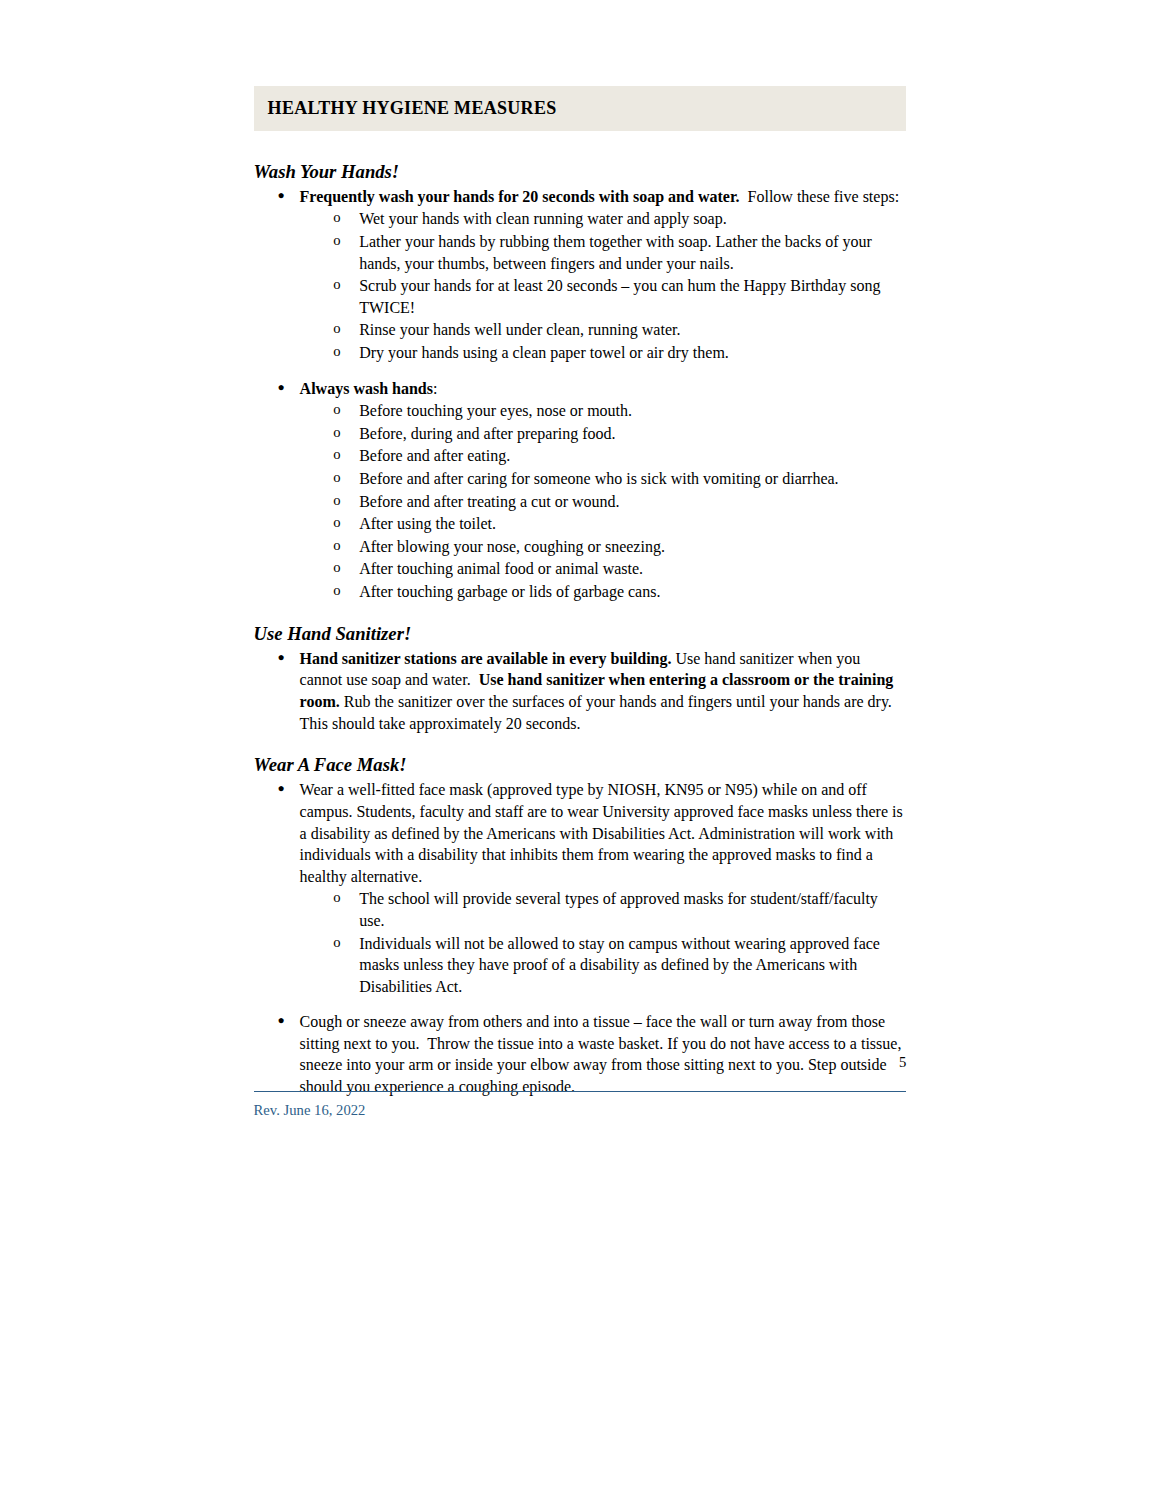HEALTHY HYGIENE MEASURES
Wash Your Hands!
Frequently wash your hands for 20 seconds with soap and water. Follow these five steps:
Wet your hands with clean running water and apply soap.
Lather your hands by rubbing them together with soap. Lather the backs of your hands, your thumbs, between fingers and under your nails.
Scrub your hands for at least 20 seconds – you can hum the Happy Birthday song TWICE!
Rinse your hands well under clean, running water.
Dry your hands using a clean paper towel or air dry them.
Always wash hands:
Before touching your eyes, nose or mouth.
Before, during and after preparing food.
Before and after eating.
Before and after caring for someone who is sick with vomiting or diarrhea.
Before and after treating a cut or wound.
After using the toilet.
After blowing your nose, coughing or sneezing.
After touching animal food or animal waste.
After touching garbage or lids of garbage cans.
Use Hand Sanitizer!
Hand sanitizer stations are available in every building. Use hand sanitizer when you cannot use soap and water. Use hand sanitizer when entering a classroom or the training room. Rub the sanitizer over the surfaces of your hands and fingers until your hands are dry. This should take approximately 20 seconds.
Wear A Face Mask!
Wear a well-fitted face mask (approved type by NIOSH, KN95 or N95) while on and off campus. Students, faculty and staff are to wear University approved face masks unless there is a disability as defined by the Americans with Disabilities Act. Administration will work with individuals with a disability that inhibits them from wearing the approved masks to find a healthy alternative.
The school will provide several types of approved masks for student/staff/faculty use.
Individuals will not be allowed to stay on campus without wearing approved face masks unless they have proof of a disability as defined by the Americans with Disabilities Act.
Cough or sneeze away from others and into a tissue – face the wall or turn away from those sitting next to you. Throw the tissue into a waste basket. If you do not have access to a tissue, sneeze into your arm or inside your elbow away from those sitting next to you. Step outside should you experience a coughing episode.
5
Rev. June 16, 2022